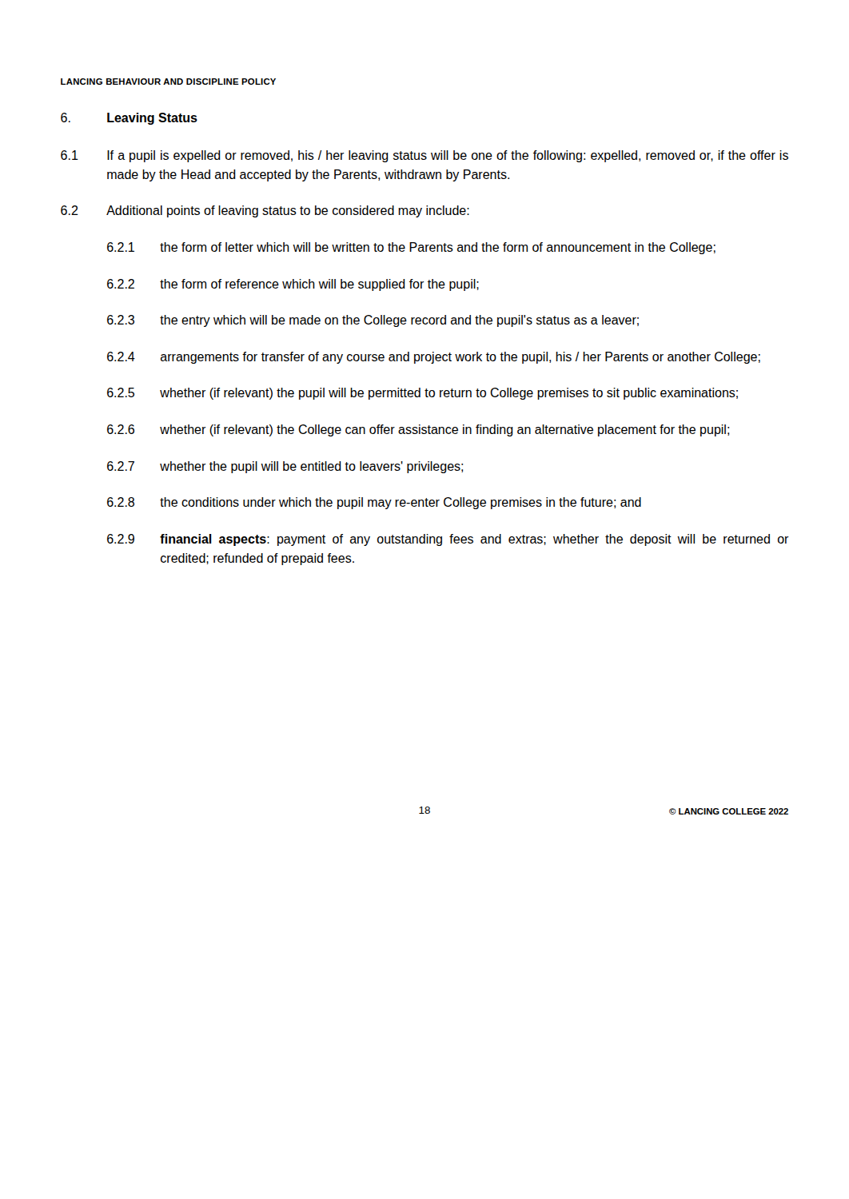LANCING BEHAVIOUR AND DISCIPLINE POLICY
6.
Leaving Status
6.1
If a pupil is expelled or removed, his / her leaving status will be one of the following: expelled, removed or, if the offer is made by the Head and accepted by the Parents, withdrawn by Parents.
6.2
Additional points of leaving status to be considered may include:
6.2.1
the form of letter which will be written to the Parents and the form of announcement in the College;
6.2.2
the form of reference which will be supplied for the pupil;
6.2.3
the entry which will be made on the College record and the pupil's status as a leaver;
6.2.4
arrangements for transfer of any course and project work to the pupil, his / her Parents or another College;
6.2.5
whether (if relevant) the pupil will be permitted to return to College premises to sit public examinations;
6.2.6
whether (if relevant) the College can offer assistance in finding an alternative placement for the pupil;
6.2.7
whether the pupil will be entitled to leavers' privileges;
6.2.8
the conditions under which the pupil may re-enter College premises in the future; and
6.2.9
financial aspects: payment of any outstanding fees and extras; whether the deposit will be returned or credited; refunded of prepaid fees.
18 © LANCING COLLEGE 2022